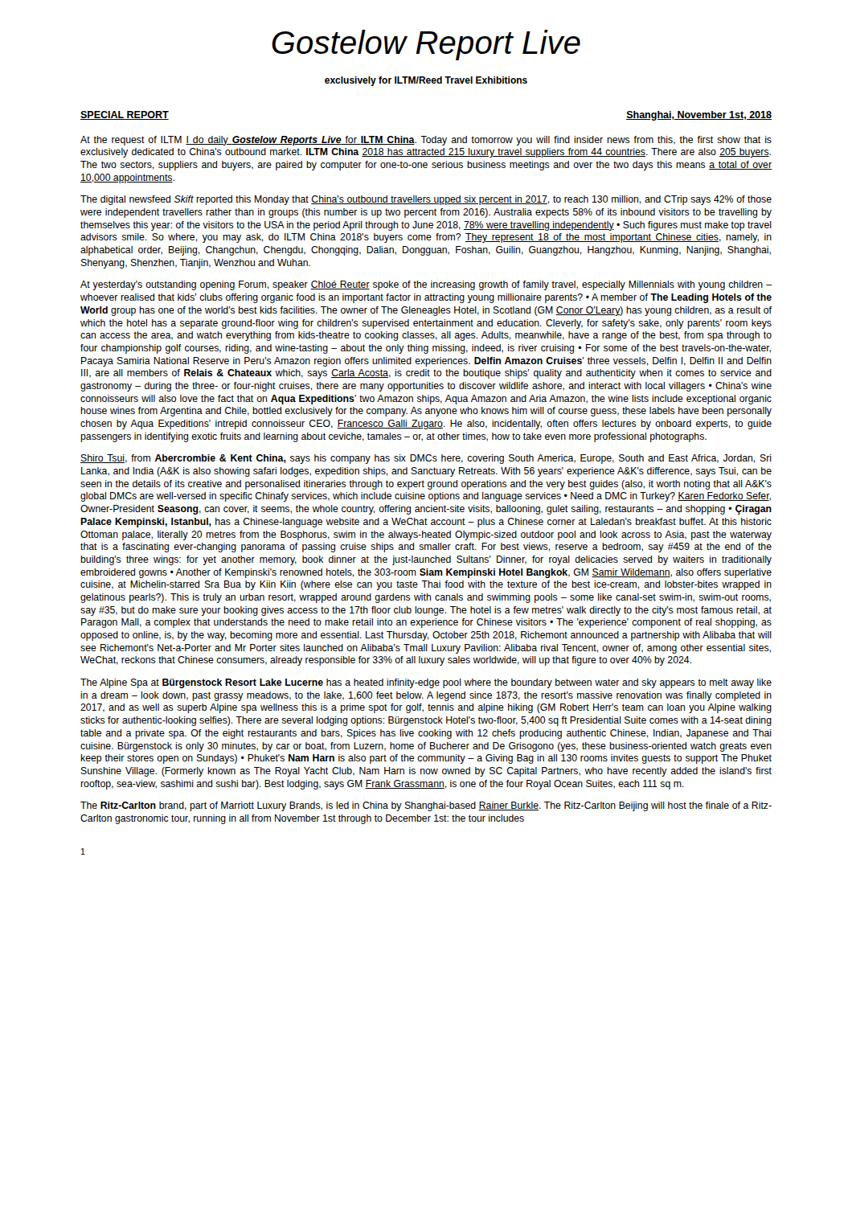Gostelow Report Live
exclusively for ILTM/Reed Travel Exhibitions
SPECIAL REPORT Shanghai, November 1st, 2018
At the request of ILTM I do daily Gostelow Reports Live for ILTM China. Today and tomorrow you will find insider news from this, the first show that is exclusively dedicated to China's outbound market. ILTM China 2018 has attracted 215 luxury travel suppliers from 44 countries. There are also 205 buyers. The two sectors, suppliers and buyers, are paired by computer for one-to-one serious business meetings and over the two days this means a total of over 10,000 appointments.
The digital newsfeed Skift reported this Monday that China's outbound travellers upped six percent in 2017, to reach 130 million, and CTrip says 42% of those were independent travellers rather than in groups (this number is up two percent from 2016). Australia expects 58% of its inbound visitors to be travelling by themselves this year: of the visitors to the USA in the period April through to June 2018, 78% were travelling independently • Such figures must make top travel advisors smile. So where, you may ask, do ILTM China 2018's buyers come from? They represent 18 of the most important Chinese cities, namely, in alphabetical order, Beijing, Changchun, Chengdu, Chongqing, Dalian, Dongguan, Foshan, Guilin, Guangzhou, Hangzhou, Kunming, Nanjing, Shanghai, Shenyang, Shenzhen, Tianjin, Wenzhou and Wuhan.
At yesterday's outstanding opening Forum, speaker Chloé Reuter spoke of the increasing growth of family travel, especially Millennials with young children – whoever realised that kids' clubs offering organic food is an important factor in attracting young millionaire parents? • A member of The Leading Hotels of the World group has one of the world's best kids facilities. The owner of The Gleneagles Hotel, in Scotland (GM Conor O'Leary) has young children, as a result of which the hotel has a separate ground-floor wing for children's supervised entertainment and education. Cleverly, for safety's sake, only parents' room keys can access the area, and watch everything from kids-theatre to cooking classes, all ages. Adults, meanwhile, have a range of the best, from spa through to four championship golf courses, riding, and wine-tasting – about the only thing missing, indeed, is river cruising • For some of the best travels-on-the-water, Pacaya Samiria National Reserve in Peru's Amazon region offers unlimited experiences. Delfin Amazon Cruises' three vessels, Delfin I, Delfin II and Delfin III, are all members of Relais & Chateaux which, says Carla Acosta, is credit to the boutique ships' quality and authenticity when it comes to service and gastronomy – during the three- or four-night cruises, there are many opportunities to discover wildlife ashore, and interact with local villagers • China's wine connoisseurs will also love the fact that on Aqua Expeditions' two Amazon ships, Aqua Amazon and Aria Amazon, the wine lists include exceptional organic house wines from Argentina and Chile, bottled exclusively for the company. As anyone who knows him will of course guess, these labels have been personally chosen by Aqua Expeditions' intrepid connoisseur CEO, Francesco Galli Zugaro. He also, incidentally, often offers lectures by onboard experts, to guide passengers in identifying exotic fruits and learning about ceviche, tamales – or, at other times, how to take even more professional photographs.
Shiro Tsui, from Abercrombie & Kent China, says his company has six DMCs here, covering South America, Europe, South and East Africa, Jordan, Sri Lanka, and India (A&K is also showing safari lodges, expedition ships, and Sanctuary Retreats. With 56 years' experience A&K's difference, says Tsui, can be seen in the details of its creative and personalised itineraries through to expert ground operations and the very best guides (also, it worth noting that all A&K's global DMCs are well-versed in specific Chinafy services, which include cuisine options and language services • Need a DMC in Turkey? Karen Fedorko Sefer, Owner-President Seasong, can cover, it seems, the whole country, offering ancient-site visits, ballooning, gulet sailing, restaurants – and shopping • Çiragan Palace Kempinski, Istanbul, has a Chinese-language website and a WeChat account – plus a Chinese corner at Laledan's breakfast buffet. At this historic Ottoman palace, literally 20 metres from the Bosphorus, swim in the always-heated Olympic-sized outdoor pool and look across to Asia, past the waterway that is a fascinating ever-changing panorama of passing cruise ships and smaller craft. For best views, reserve a bedroom, say #459 at the end of the building's three wings: for yet another memory, book dinner at the just-launched Sultans' Dinner, for royal delicacies served by waiters in traditionally embroidered gowns • Another of Kempinski's renowned hotels, the 303-room Siam Kempinski Hotel Bangkok, GM Samir Wildemann, also offers superlative cuisine, at Michelin-starred Sra Bua by Kiin Kiin (where else can you taste Thai food with the texture of the best ice-cream, and lobster-bites wrapped in gelatinous pearls?). This is truly an urban resort, wrapped around gardens with canals and swimming pools – some like canal-set swim-in, swim-out rooms, say #35, but do make sure your booking gives access to the 17th floor club lounge. The hotel is a few metres' walk directly to the city's most famous retail, at Paragon Mall, a complex that understands the need to make retail into an experience for Chinese visitors • The 'experience' component of real shopping, as opposed to online, is, by the way, becoming more and essential. Last Thursday, October 25th 2018, Richemont announced a partnership with Alibaba that will see Richemont's Net-a-Porter and Mr Porter sites launched on Alibaba's Tmall Luxury Pavilion: Alibaba rival Tencent, owner of, among other essential sites, WeChat, reckons that Chinese consumers, already responsible for 33% of all luxury sales worldwide, will up that figure to over 40% by 2024.
The Alpine Spa at Bürgenstock Resort Lake Lucerne has a heated infinity-edge pool where the boundary between water and sky appears to melt away like in a dream – look down, past grassy meadows, to the lake, 1,600 feet below. A legend since 1873, the resort's massive renovation was finally completed in 2017, and as well as superb Alpine spa wellness this is a prime spot for golf, tennis and alpine hiking (GM Robert Herr's team can loan you Alpine walking sticks for authentic-looking selfies). There are several lodging options: Bürgenstock Hotel's two-floor, 5,400 sq ft Presidential Suite comes with a 14-seat dining table and a private spa. Of the eight restaurants and bars, Spices has live cooking with 12 chefs producing authentic Chinese, Indian, Japanese and Thai cuisine. Bürgenstock is only 30 minutes, by car or boat, from Luzern, home of Bucherer and De Grisogono (yes, these business-oriented watch greats even keep their stores open on Sundays) • Phuket's Nam Harn is also part of the community – a Giving Bag in all 130 rooms invites guests to support The Phuket Sunshine Village. (Formerly known as The Royal Yacht Club, Nam Harn is now owned by SC Capital Partners, who have recently added the island's first rooftop, sea-view, sashimi and sushi bar). Best lodging, says GM Frank Grassmann, is one of the four Royal Ocean Suites, each 111 sq m.
The Ritz-Carlton brand, part of Marriott Luxury Brands, is led in China by Shanghai-based Rainer Burkle. The Ritz-Carlton Beijing will host the finale of a Ritz-Carlton gastronomic tour, running in all from November 1st through to December 1st: the tour includes
1